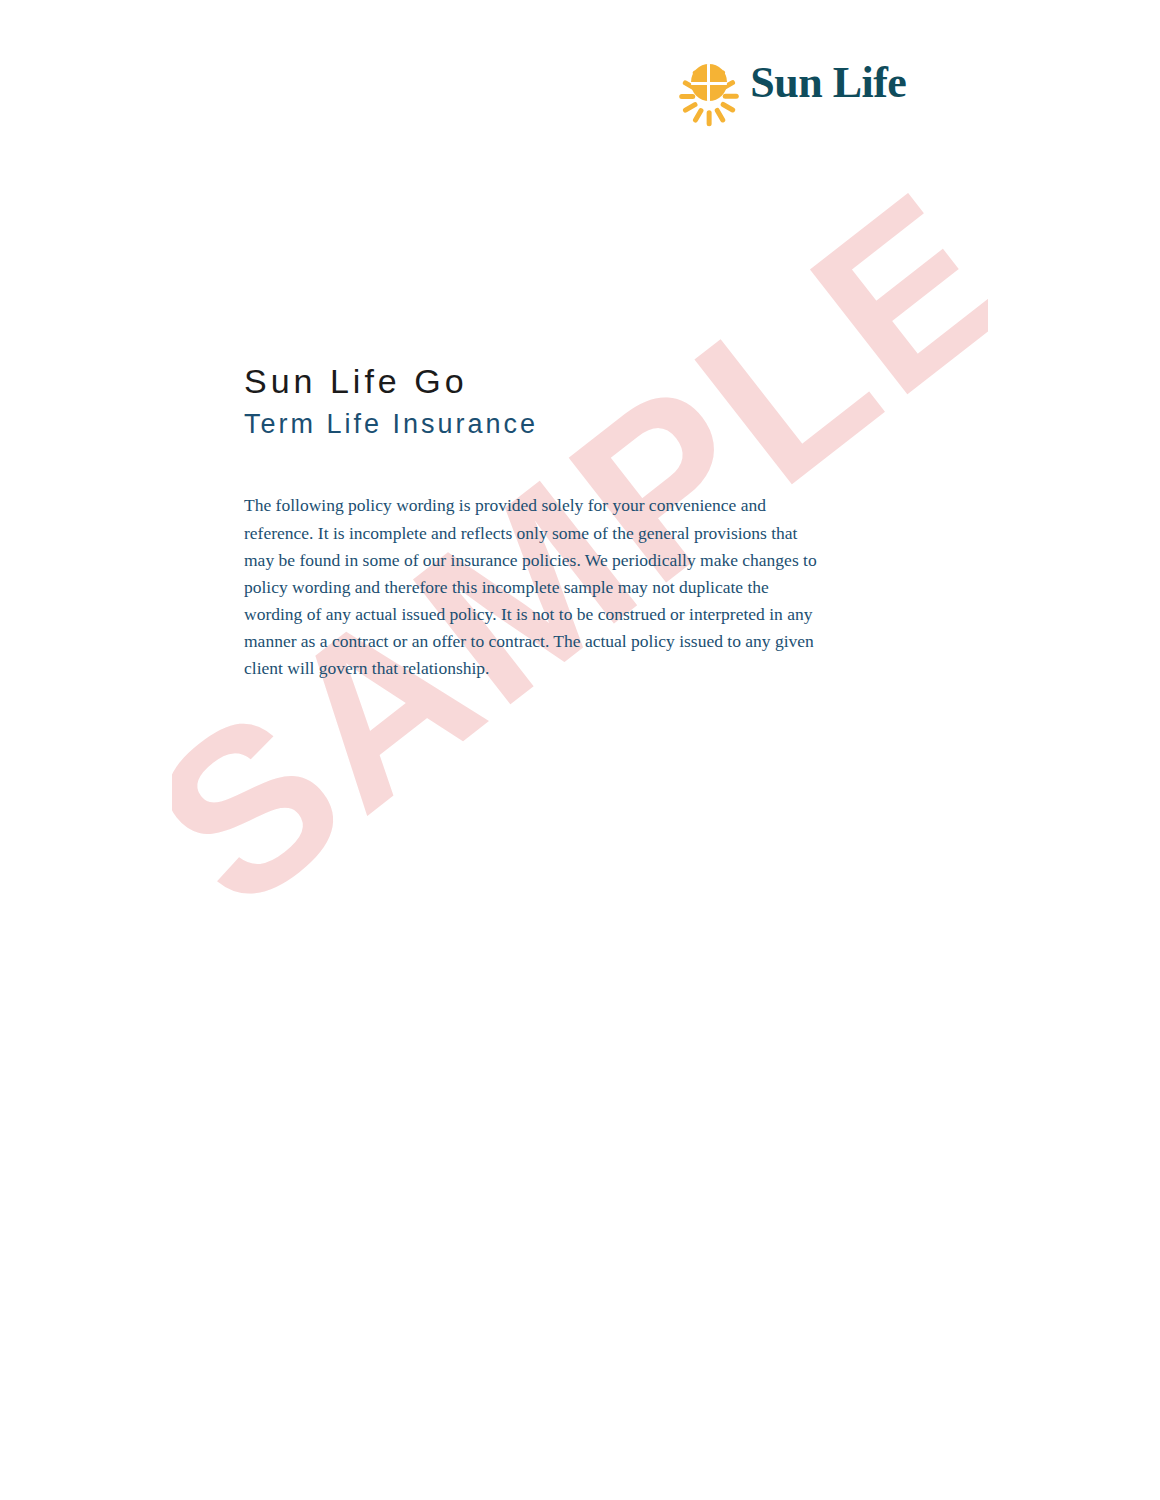Sun Life
SAMPLE
Sun Life Go
Term Life Insurance
The following policy wording is provided solely for your convenience and reference. It is incomplete and reflects only some of the general provisions that may be found in some of our insurance policies. We periodically make changes to policy wording and therefore this incomplete sample may not duplicate the wording of any actual issued policy. It is not to be construed or interpreted in any manner as a contract or an offer to contract. The actual policy issued to any given client will govern that relationship.